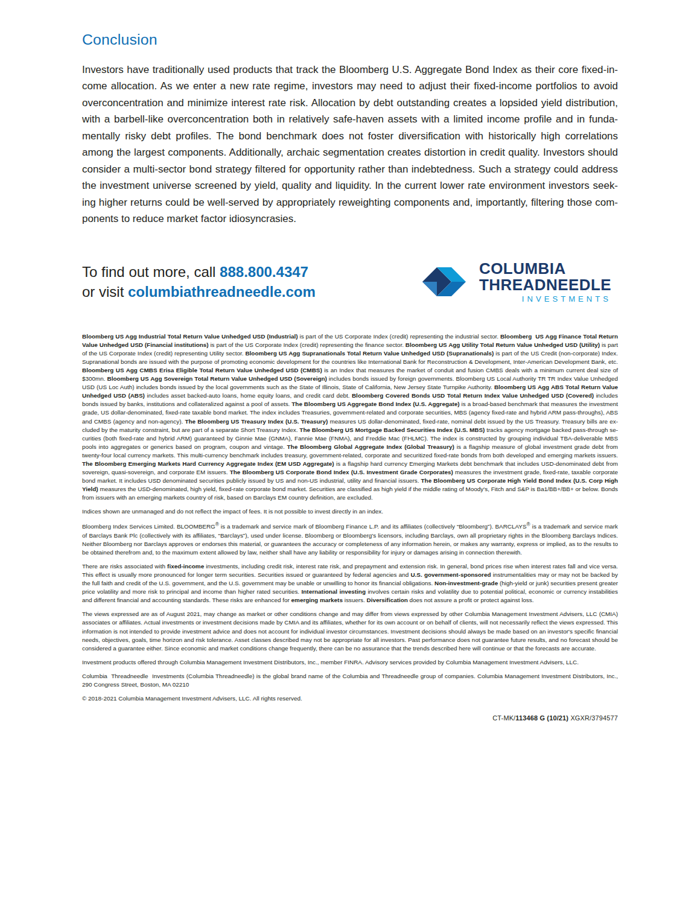Conclusion
Investors have traditionally used products that track the Bloomberg U.S. Aggregate Bond Index as their core fixed-income allocation. As we enter a new rate regime, investors may need to adjust their fixed-income portfolios to avoid overconcentration and minimize interest rate risk. Allocation by debt outstanding creates a lopsided yield distribution, with a barbell-like overconcentration both in relatively safe-haven assets with a limited income profile and in fundamentally risky debt profiles. The bond benchmark does not foster diversification with historically high correlations among the largest components. Additionally, archaic segmentation creates distortion in credit quality. Investors should consider a multi-sector bond strategy filtered for opportunity rather than indebtedness. Such a strategy could address the investment universe screened by yield, quality and liquidity. In the current lower rate environment investors seeking higher returns could be well-served by appropriately reweighting components and, importantly, filtering those components to reduce market factor idiosyncrasies.
To find out more, call 888.800.4347
or visit columbiathreadneedle.com
COLUMBIA THREADNEEDLE INVESTMENTS
Bloomberg US Agg Industrial Total Return Value Unhedged USD (Industrial) is part of the US Corporate Index (credit) representing the industrial sector. Bloomberg US Agg Finance Total Return Value Unhedged USD (Financial institutions) is part of the US Corporate Index (credit) representing the finance sector. Bloomberg US Agg Utility Total Return Value Unhedged USD (Utility) is part of the US Corporate Index (credit) representing Utility sector. Bloomberg US Agg Supranationals Total Return Value Unhedged USD (Supranationals) is part of the US Credit (non-corporate) Index. Supranational bonds are issued with the purpose of promoting economic development for the countries like International Bank for Reconstruction & Development, Inter-American Development Bank, etc. Bloomberg US Agg CMBS Erisa Eligible Total Return Value Unhedged USD (CMBS) is an Index that measures the market of conduit and fusion CMBS deals with a minimum current deal size of $300mn. Bloomberg US Agg Sovereign Total Return Value Unhedged USD (Sovereign) includes bonds issued by foreign governments. Bloomberg US Local Authority TR TR Index Value Unhedged USD (US Loc Auth) includes bonds issued by the local governments such as the State of Illinois, State of California, New Jersey State Turnpike Authority. Bloomberg US Agg ABS Total Return Value Unhedged USD (ABS) includes asset backed-auto loans, home equity loans, and credit card debt. Bloomberg Covered Bonds USD Total Return Index Value Unhedged USD (Covered) includes bonds issued by banks, institutions and collateralized against a pool of assets. The Bloomberg US Aggregate Bond Index (U.S. Aggregate) is a broad-based benchmark that measures the investment grade, US dollar-denominated, fixed-rate taxable bond market. The index includes Treasuries, government-related and corporate securities, MBS (agency fixed-rate and hybrid ARM pass-throughs), ABS and CMBS (agency and non-agency). The Bloomberg US Treasury Index (U.S. Treasury) measures US dollar-denominated, fixed-rate, nominal debt issued by the US Treasury. Treasury bills are excluded by the maturity constraint, but are part of a separate Short Treasury Index. The Bloomberg US Mortgage Backed Securities Index (U.S. MBS) tracks agency mortgage backed pass-through securities (both fixed-rate and hybrid ARM) guaranteed by Ginnie Mae (GNMA), Fannie Mae (FNMA), and Freddie Mac (FHLMC). The index is constructed by grouping individual TBA-deliverable MBS pools into aggregates or generics based on program, coupon and vintage. The Bloomberg Global Aggregate Index (Global Treasury) is a flagship measure of global investment grade debt from twenty-four local currency markets. This multi-currency benchmark includes treasury, government-related, corporate and securitized fixed-rate bonds from both developed and emerging markets issuers. The Bloomberg Emerging Markets Hard Currency Aggregate Index (EM USD Aggregate) is a flagship hard currency Emerging Markets debt benchmark that includes USD-denominated debt from sovereign, quasi-sovereign, and corporate EM issuers. The Bloomberg US Corporate Bond Index (U.S. Investment Grade Corporates) measures the investment grade, fixed-rate, taxable corporate bond market. It includes USD denominated securities publicly issued by US and non-US industrial, utility and financial issuers. The Bloomberg US Corporate High Yield Bond Index (U.S. Corp High Yield) measures the USD-denominated, high yield, fixed-rate corporate bond market. Securities are classified as high yield if the middle rating of Moody's, Fitch and S&P is Ba1/BB+/BB+ or below. Bonds from issuers with an emerging markets country of risk, based on Barclays EM country definition, are excluded.
Indices shown are unmanaged and do not reflect the impact of fees. It is not possible to invest directly in an index.
Bloomberg Index Services Limited. BLOOMBERG® is a trademark and service mark of Bloomberg Finance L.P. and its affiliates (collectively “Bloomberg”). BARCLAYS® is a trademark and service mark of Barclays Bank Plc (collectively with its affiliates, “Barclays”), used under license. Bloomberg or Bloomberg's licensors, including Barclays, own all proprietary rights in the Bloomberg Barclays Indices. Neither Bloomberg nor Barclays approves or endorses this material, or guarantees the accuracy or completeness of any information herein, or makes any warranty, express or implied, as to the results to be obtained therefrom and, to the maximum extent allowed by law, neither shall have any liability or responsibility for injury or damages arising in connection therewith.
There are risks associated with fixed-income investments, including credit risk, interest rate risk, and prepayment and extension risk. In general, bond prices rise when interest rates fall and vice versa. This effect is usually more pronounced for longer term securities. Securities issued or guaranteed by federal agencies and U.S. government-sponsored instrumentalities may or may not be backed by the full faith and credit of the U.S. government, and the U.S. government may be unable or unwilling to honor its financial obligations. Non-investment-grade (high-yield or junk) securities present greater price volatility and more risk to principal and income than higher rated securities. International investing involves certain risks and volatility due to potential political, economic or currency instabilities and different financial and accounting standards. These risks are enhanced for emerging markets issuers. Diversification does not assure a profit or protect against loss.
The views expressed are as of August 2021, may change as market or other conditions change and may differ from views expressed by other Columbia Management Investment Advisers, LLC (CMIA) associates or affiliates. Actual investments or investment decisions made by CMIA and its affiliates, whether for its own account or on behalf of clients, will not necessarily reflect the views expressed. This information is not intended to provide investment advice and does not account for individual investor circumstances. Investment decisions should always be made based on an investor's specific financial needs, objectives, goals, time horizon and risk tolerance. Asset classes described may not be appropriate for all investors. Past performance does not guarantee future results, and no forecast should be considered a guarantee either. Since economic and market conditions change frequently, there can be no assurance that the trends described here will continue or that the forecasts are accurate.
Investment products offered through Columbia Management Investment Distributors, Inc., member FINRA. Advisory services provided by Columbia Management Investment Advisers, LLC.
Columbia Threadneedle Investments (Columbia Threadneedle) is the global brand name of the Columbia and Threadneedle group of companies. Columbia Management Investment Distributors, Inc., 290 Congress Street, Boston, MA 02210
© 2018-2021 Columbia Management Investment Advisers, LLC. All rights reserved.
CT-MK/113468 G (10/21) XGXR/3794577